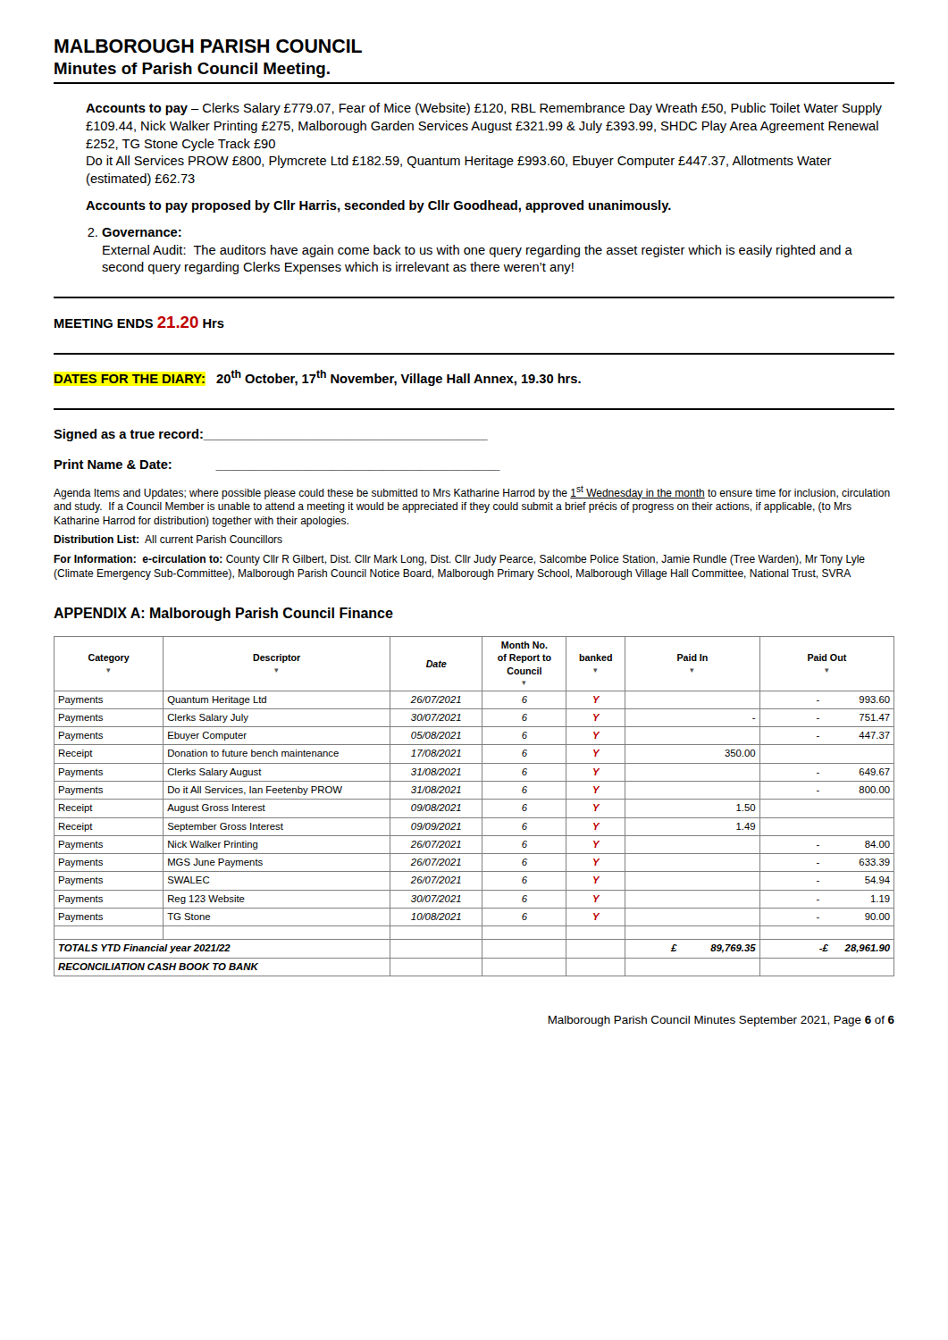MALBOROUGH PARISH COUNCIL Minutes of Parish Council Meeting.
Accounts to pay – Clerks Salary £779.07, Fear of Mice (Website) £120, RBL Remembrance Day Wreath £50, Public Toilet Water Supply £109.44, Nick Walker Printing £275, Malborough Garden Services August £321.99 & July £393.99, SHDC Play Area Agreement Renewal £252, TG Stone Cycle Track £90
Do it All Services PROW £800, Plymcrete Ltd £182.59, Quantum Heritage £993.60, Ebuyer Computer £447.37, Allotments Water (estimated) £62.73
Accounts to pay proposed by Cllr Harris, seconded by Cllr Goodhead, approved unanimously.
Governance:
External Audit: The auditors have again come back to us with one query regarding the asset register which is easily righted and a second query regarding Clerks Expenses which is irrelevant as there weren’t any!
MEETING ENDS 21.20 Hrs
DATES FOR THE DIARY: 20th October, 17th November, Village Hall Annex, 19.30 hrs.
Signed as a true record:_______________________________________
Print Name & Date: _______________________________________
Agenda Items and Updates; where possible please could these be submitted to Mrs Katharine Harrod by the 1st Wednesday in the month to ensure time for inclusion, circulation and study. If a Council Member is unable to attend a meeting it would be appreciated if they could submit a brief précis of progress on their actions, if applicable, (to Mrs Katharine Harrod for distribution) together with their apologies.
Distribution List: All current Parish Councillors
For Information: e-circulation to: County Cllr R Gilbert, Dist. Cllr Mark Long, Dist. Cllr Judy Pearce, Salcombe Police Station, Jamie Rundle (Tree Warden), Mr Tony Lyle (Climate Emergency Sub-Committee), Malborough Parish Council Notice Board, Malborough Primary School, Malborough Village Hall Committee, National Trust, SVRA
APPENDIX A: Malborough Parish Council Finance
| Category ▾ | Descriptor ▾ | Date | Month No. of Report to Council ▾ | banked ▾ | Paid In ▾ | Paid Out ▾ |
| --- | --- | --- | --- | --- | --- | --- |
| Payments | Quantum Heritage Ltd | 26/07/2021 | 6 | Y | | - 993.60 |
| Payments | Clerks Salary July | 30/07/2021 | 6 | Y | - | - 751.47 |
| Payments | Ebuyer Computer | 05/08/2021 | 6 | Y | | - 447.37 |
| Receipt | Donation to future bench maintenance | 17/08/2021 | 6 | Y | 350.00 | |
| Payments | Clerks Salary August | 31/08/2021 | 6 | Y | | - 649.67 |
| Payments | Do it All Services, Ian Feetenby PROW | 31/08/2021 | 6 | Y | | - 800.00 |
| Receipt | August Gross Interest | 09/08/2021 | 6 | Y | 1.50 | |
| Receipt | September Gross Interest | 09/09/2021 | 6 | Y | 1.49 | |
| Payments | Nick Walker Printing | 26/07/2021 | 6 | Y | | - 84.00 |
| Payments | MGS June Payments | 26/07/2021 | 6 | Y | | - 633.39 |
| Payments | SWALEC | 26/07/2021 | 6 | Y | | - 54.94 |
| Payments | Reg 123 Website | 30/07/2021 | 6 | Y | | - 1.19 |
| Payments | TG Stone | 10/08/2021 | 6 | Y | | - 90.00 |
| TOTALS YTD Financial year 2021/22 | | | | £ 89,769.35 | -£ 28,961.90 |
| RECONCILIATION CASH BOOK TO BANK | | | | | |
Malborough Parish Council Minutes September 2021, Page 6 of 6